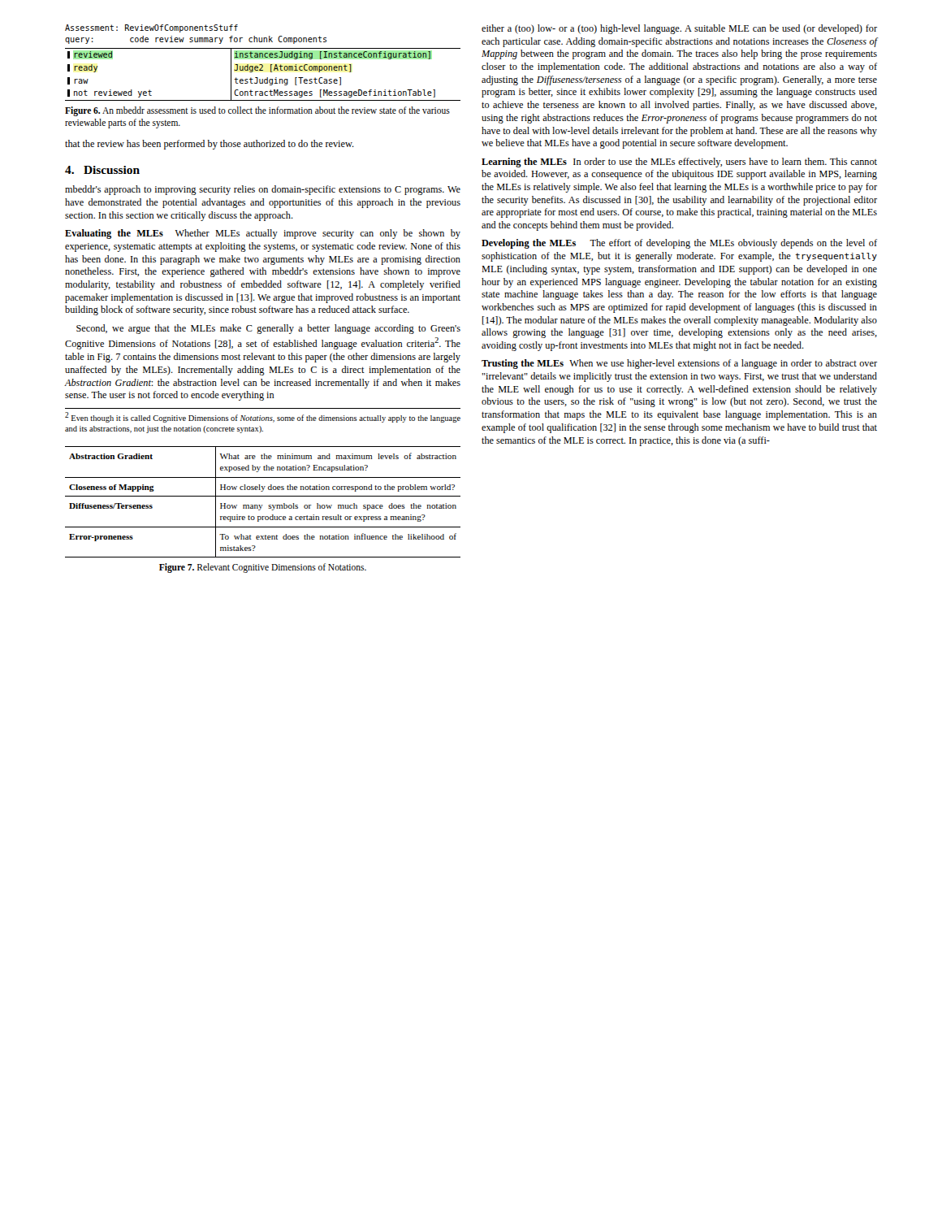Assessment: ReviewOfComponentsStuff
query: code review summary for chunk Components
| reviewed | instancesJudging [InstanceConfiguration] |
| ready | Judge2 [AtomicComponent] |
| raw | testJudging [TestCase] |
| not reviewed yet | ContractMessages [MessageDefinitionTable] |
Figure 6. An mbeddr assessment is used to collect the information about the review state of the various reviewable parts of the system.
that the review has been performed by those authorized to do the review.
4. Discussion
mbeddr's approach to improving security relies on domain-specific extensions to C programs. We have demonstrated the potential advantages and opportunities of this approach in the previous section. In this section we critically discuss the approach.
Evaluating the MLEs Whether MLEs actually improve security can only be shown by experience, systematic attempts at exploiting the systems, or systematic code review. None of this has been done. In this paragraph we make two arguments why MLEs are a promising direction nonetheless. First, the experience gathered with mbeddr's extensions have shown to improve modularity, testability and robustness of embedded software [12, 14]. A completely verified pacemaker implementation is discussed in [13]. We argue that improved robustness is an important building block of software security, since robust software has a reduced attack surface.
Second, we argue that the MLEs make C generally a better language according to Green's Cognitive Dimensions of Notations [28], a set of established language evaluation criteria2. The table in Fig. 7 contains the dimensions most relevant to this paper (the other dimensions are largely unaffected by the MLEs). Incrementally adding MLEs to C is a direct implementation of the Abstraction Gradient: the abstraction level can be increased incrementally if and when it makes sense. The user is not forced to encode everything in
2 Even though it is called Cognitive Dimensions of Notations, some of the dimensions actually apply to the language and its abstractions, not just the notation (concrete syntax).
| Abstraction Gradient | What are the minimum and maximum levels of abstraction exposed by the notation? Encapsulation? |
| Closeness of Mapping | How closely does the notation correspond to the problem world? |
| Diffuseness/Terseness | How many symbols or how much space does the notation require to produce a certain result or express a meaning? |
| Error-proneness | To what extent does the notation influence the likelihood of mistakes? |
Figure 7. Relevant Cognitive Dimensions of Notations.
either a (too) low- or a (too) high-level language. A suitable MLE can be used (or developed) for each particular case. Adding domain-specific abstractions and notations increases the Closeness of Mapping between the program and the domain. The traces also help bring the prose requirements closer to the implementation code. The additional abstractions and notations are also a way of adjusting the Diffuseness/terseness of a language (or a specific program). Generally, a more terse program is better, since it exhibits lower complexity [29], assuming the language constructs used to achieve the terseness are known to all involved parties. Finally, as we have discussed above, using the right abstractions reduces the Error-proneness of programs because programmers do not have to deal with low-level details irrelevant for the problem at hand. These are all the reasons why we believe that MLEs have a good potential in secure software development.
Learning the MLEs In order to use the MLEs effectively, users have to learn them. This cannot be avoided. However, as a consequence of the ubiquitous IDE support available in MPS, learning the MLEs is relatively simple. We also feel that learning the MLEs is a worthwhile price to pay for the security benefits. As discussed in [30], the usability and learnability of the projectional editor are appropriate for most end users. Of course, to make this practical, training material on the MLEs and the concepts behind them must be provided.
Developing the MLEs The effort of developing the MLEs obviously depends on the level of sophistication of the MLE, but it is generally moderate. For example, the trysequentially MLE (including syntax, type system, transformation and IDE support) can be developed in one hour by an experienced MPS language engineer. Developing the tabular notation for an existing state machine language takes less than a day. The reason for the low efforts is that language workbenches such as MPS are optimized for rapid development of languages (this is discussed in [14]). The modular nature of the MLEs makes the overall complexity manageable. Modularity also allows growing the language [31] over time, developing extensions only as the need arises, avoiding costly up-front investments into MLEs that might not in fact be needed.
Trusting the MLEs When we use higher-level extensions of a language in order to abstract over "irrelevant" details we implicitly trust the extension in two ways. First, we trust that we understand the MLE well enough for us to use it correctly. A well-defined extension should be relatively obvious to the users, so the risk of "using it wrong" is low (but not zero). Second, we trust the transformation that maps the MLE to its equivalent base language implementation. This is an example of tool qualification [32] in the sense through some mechanism we have to build trust that the semantics of the MLE is correct. In practice, this is done via (a suffi-